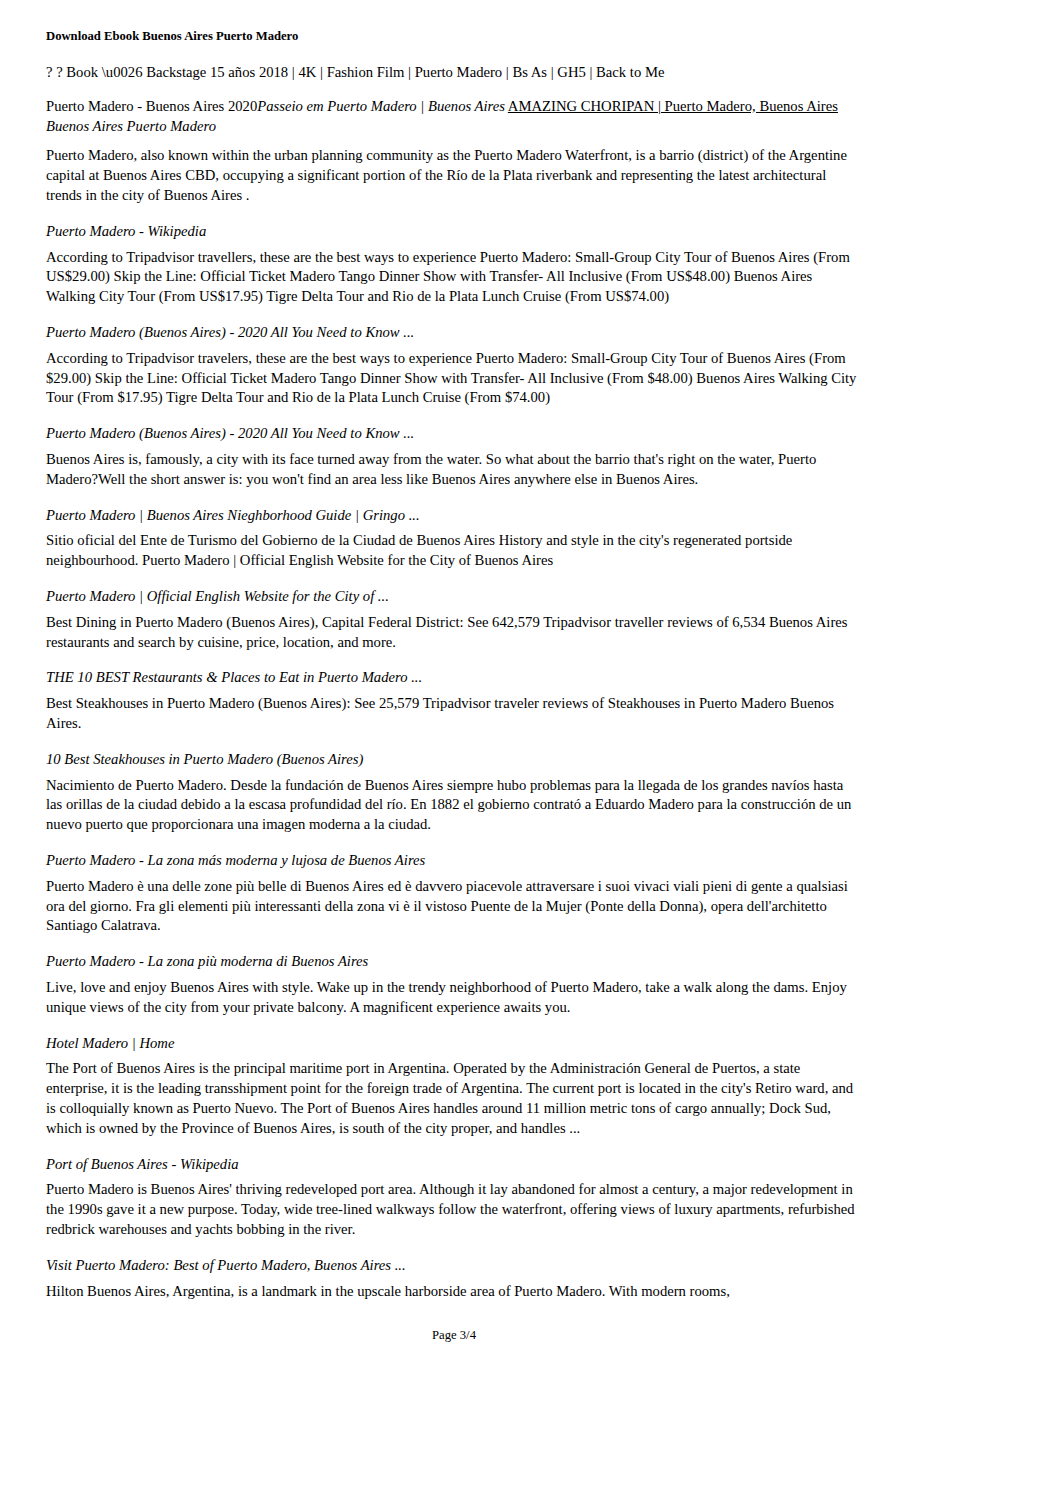Download Ebook Buenos Aires Puerto Madero
? ? Book \u0026 Backstage 15 años 2018 | 4K | Fashion Film | Puerto Madero | Bs As | GH5 | Back to Me
Puerto Madero - Buenos Aires 2020Passeio em Puerto Madero | Buenos Aires AMAZING CHORIPAN | Puerto Madero, Buenos Aires Buenos Aires Puerto Madero
Puerto Madero, also known within the urban planning community as the Puerto Madero Waterfront, is a barrio (district) of the Argentine capital at Buenos Aires CBD, occupying a significant portion of the Río de la Plata riverbank and representing the latest architectural trends in the city of Buenos Aires .
Puerto Madero - Wikipedia
According to Tripadvisor travellers, these are the best ways to experience Puerto Madero: Small-Group City Tour of Buenos Aires (From US$29.00) Skip the Line: Official Ticket Madero Tango Dinner Show with Transfer- All Inclusive (From US$48.00) Buenos Aires Walking City Tour (From US$17.95) Tigre Delta Tour and Rio de la Plata Lunch Cruise (From US$74.00)
Puerto Madero (Buenos Aires) - 2020 All You Need to Know ...
According to Tripadvisor travelers, these are the best ways to experience Puerto Madero: Small-Group City Tour of Buenos Aires (From $29.00) Skip the Line: Official Ticket Madero Tango Dinner Show with Transfer- All Inclusive (From $48.00) Buenos Aires Walking City Tour (From $17.95) Tigre Delta Tour and Rio de la Plata Lunch Cruise (From $74.00)
Puerto Madero (Buenos Aires) - 2020 All You Need to Know ...
Buenos Aires is, famously, a city with its face turned away from the water. So what about the barrio that's right on the water, Puerto Madero?Well the short answer is: you won't find an area less like Buenos Aires anywhere else in Buenos Aires.
Puerto Madero | Buenos Aires Nieghborhood Guide | Gringo ...
Sitio oficial del Ente de Turismo del Gobierno de la Ciudad de Buenos Aires History and style in the city's regenerated portside neighbourhood. Puerto Madero | Official English Website for the City of Buenos Aires
Puerto Madero | Official English Website for the City of ...
Best Dining in Puerto Madero (Buenos Aires), Capital Federal District: See 642,579 Tripadvisor traveller reviews of 6,534 Buenos Aires restaurants and search by cuisine, price, location, and more.
THE 10 BEST Restaurants & Places to Eat in Puerto Madero ...
Best Steakhouses in Puerto Madero (Buenos Aires): See 25,579 Tripadvisor traveler reviews of Steakhouses in Puerto Madero Buenos Aires.
10 Best Steakhouses in Puerto Madero (Buenos Aires)
Nacimiento de Puerto Madero. Desde la fundación de Buenos Aires siempre hubo problemas para la llegada de los grandes navíos hasta las orillas de la ciudad debido a la escasa profundidad del río. En 1882 el gobierno contrató a Eduardo Madero para la construcción de un nuevo puerto que proporcionara una imagen moderna a la ciudad.
Puerto Madero - La zona más moderna y lujosa de Buenos Aires
Puerto Madero è una delle zone più belle di Buenos Aires ed è davvero piacevole attraversare i suoi vivaci viali pieni di gente a qualsiasi ora del giorno. Fra gli elementi più interessanti della zona vi è il vistoso Puente de la Mujer (Ponte della Donna), opera dell'architetto Santiago Calatrava.
Puerto Madero - La zona più moderna di Buenos Aires
Live, love and enjoy Buenos Aires with style. Wake up in the trendy neighborhood of Puerto Madero, take a walk along the dams. Enjoy unique views of the city from your private balcony. A magnificent experience awaits you.
Hotel Madero | Home
The Port of Buenos Aires is the principal maritime port in Argentina. Operated by the Administración General de Puertos, a state enterprise, it is the leading transshipment point for the foreign trade of Argentina. The current port is located in the city's Retiro ward, and is colloquially known as Puerto Nuevo. The Port of Buenos Aires handles around 11 million metric tons of cargo annually; Dock Sud, which is owned by the Province of Buenos Aires, is south of the city proper, and handles ...
Port of Buenos Aires - Wikipedia
Puerto Madero is Buenos Aires' thriving redeveloped port area. Although it lay abandoned for almost a century, a major redevelopment in the 1990s gave it a new purpose. Today, wide tree-lined walkways follow the waterfront, offering views of luxury apartments, refurbished redbrick warehouses and yachts bobbing in the river.
Visit Puerto Madero: Best of Puerto Madero, Buenos Aires ...
Hilton Buenos Aires, Argentina, is a landmark in the upscale harborside area of Puerto Madero. With modern rooms,
Page 3/4